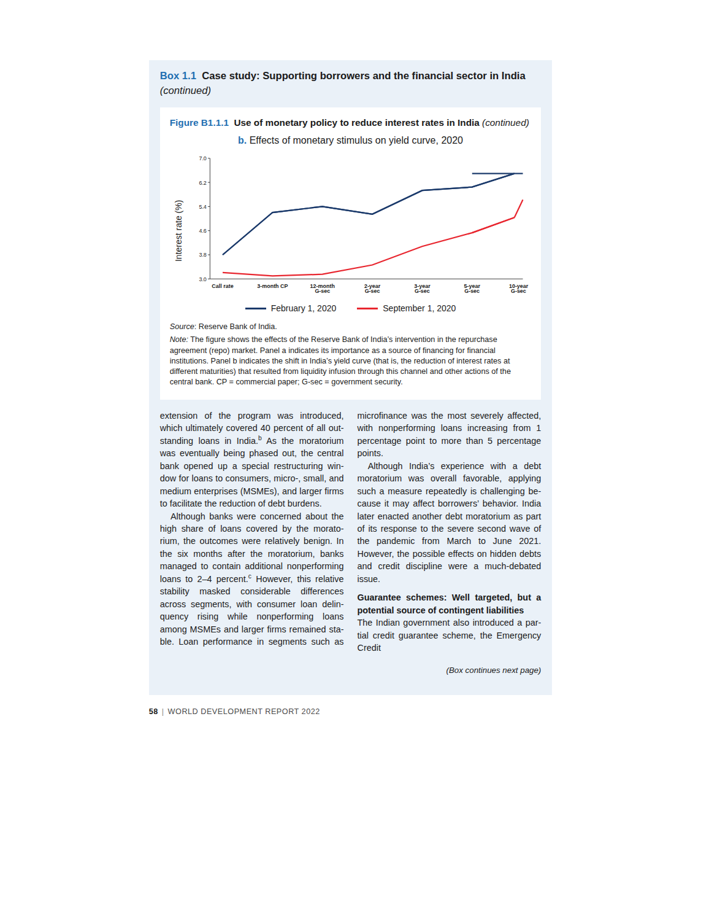Box 1.1 Case study: Supporting borrowers and the financial sector in India (continued)
Figure B1.1.1 Use of monetary policy to reduce interest rates in India (continued)
b. Effects of monetary stimulus on yield curve, 2020
Interest rate (%)
7.0 6.2 5.4 4.6 3.8 3.0 Call rate 3-month CP 12-month 2-year 3-year 5-year 10-year G-sec G-sec G-sec G-sec G-sec
February 1, 2020 September 1, 2020
Source: Reserve Bank of India.
Note: The figure shows the effects of the Reserve Bank of India’s intervention in the repurchase agreement (repo) market. Panel a indicates its importance as a source of financing for financial institutions. Panel b indicates the shift in India’s yield curve (that is, the reduction of interest rates at different maturities) that resulted from liquidity infusion through this channel and other actions of the central bank. CP = commercial paper; G-sec = government security.
extension of the program was introduced, which ultimately covered 40 percent of all outstanding loans in India.b As the moratorium was eventually being phased out, the central bank opened up a special restructuring window for loans to consumers, micro-, small, and medium enterprises (MSMEs), and larger firms to facilitate the reduction of debt burdens.
Although banks were concerned about the high share of loans covered by the moratorium, the outcomes were relatively benign. In the six months after the moratorium, banks managed to contain additional nonperforming loans to 2–4 percent.c However, this relative stability masked considerable differences across segments, with consumer loan delinquency rising while nonperforming loans among MSMEs and larger firms remained stable. Loan performance in segments such as microfinance was the most severely affected, with nonperforming loans increasing from 1 percentage point to more than 5 percentage points.
Although India’s experience with a debt moratorium was overall favorable, applying such a measure repeatedly is challenging because it may affect borrowers’ behavior. India later enacted another debt moratorium as part of its response to the severe second wave of the pandemic from March to June 2021. However, the possible effects on hidden debts and credit discipline were a much-debated issue.
Guarantee schemes: Well targeted, but a potential source of contingent liabilities
The Indian government also introduced a partial credit guarantee scheme, the Emergency Credit
(Box continues next page)
58|WORLD DEVELOPMENT REPORT 2022